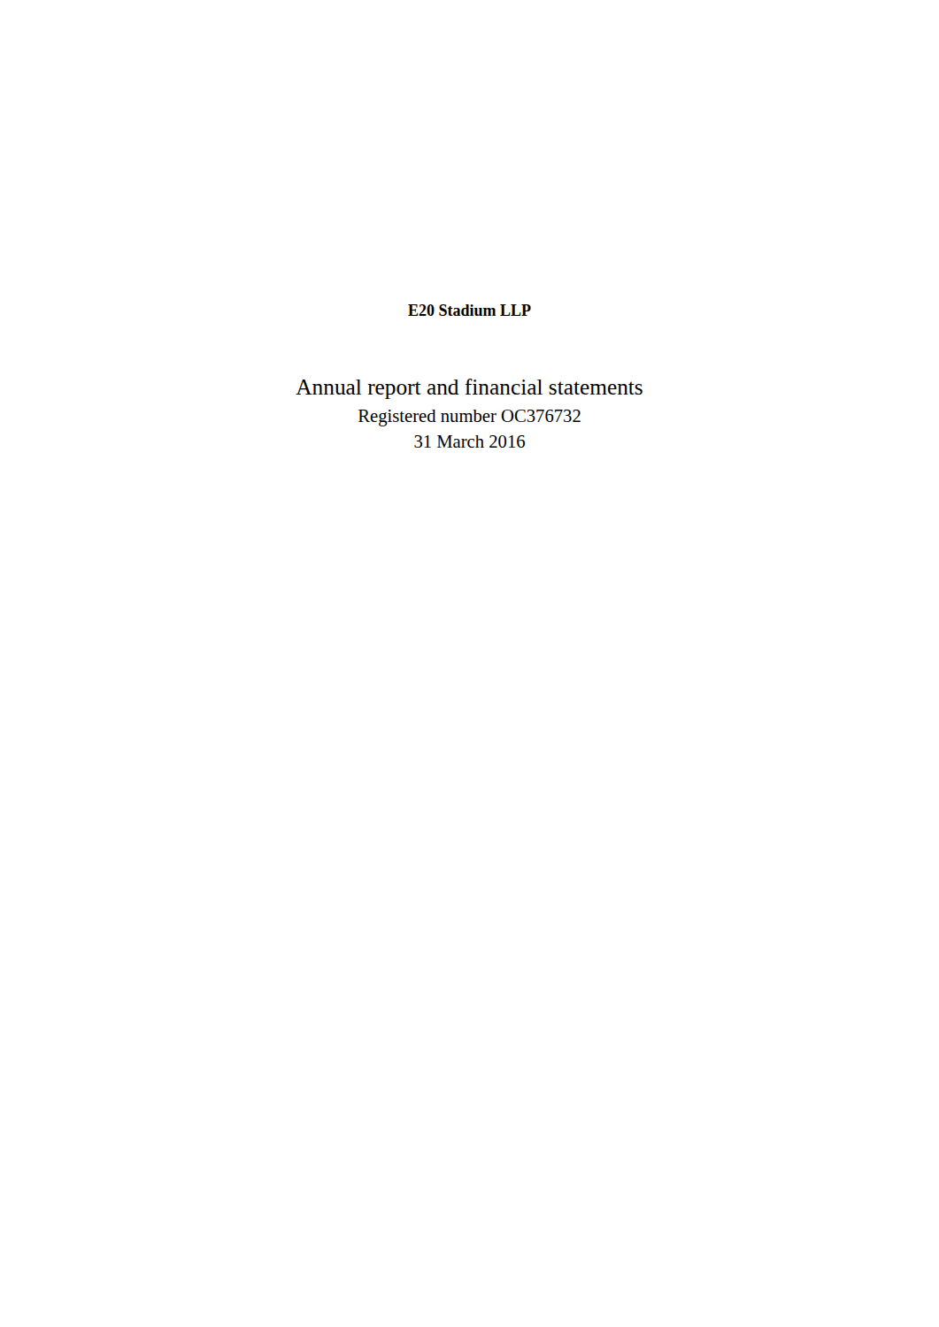E20 Stadium LLP
Annual report and financial statements
Registered number OC376732
31 March 2016